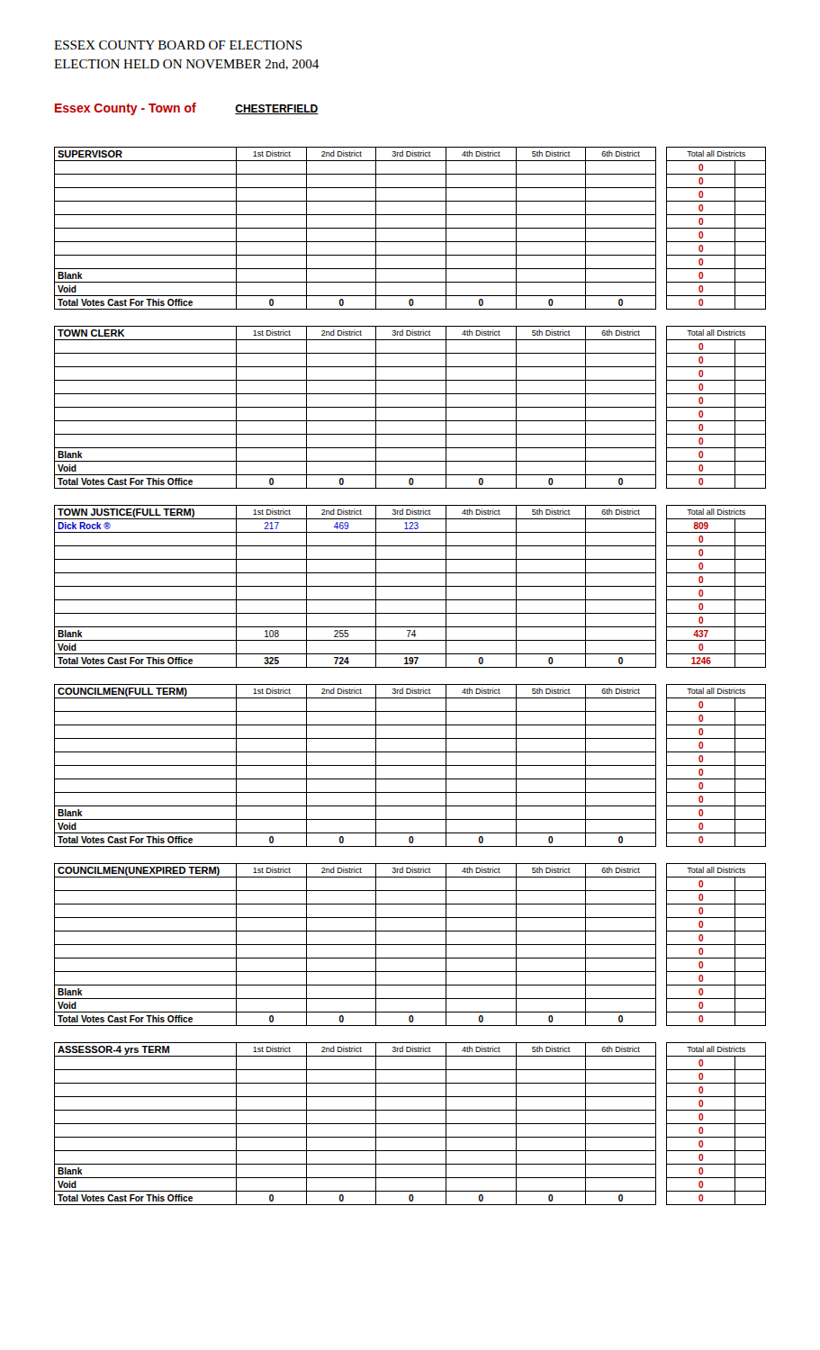ESSEX COUNTY BOARD OF ELECTIONS
ELECTION HELD ON NOVEMBER 2nd, 2004
Essex County - Town of CHESTERFIELD
| SUPERVISOR | 1st District | 2nd District | 3rd District | 4th District | 5th District | 6th District | | Total all Districts |
| | | | | | | | | 0 | |
| | | | | | | | | 0 | |
| | | | | | | | | 0 | |
| | | | | | | | | 0 | |
| | | | | | | | | 0 | |
| | | | | | | | | 0 | |
| | | | | | | | | 0 | |
| | | | | | | | | 0 | |
| Blank | | | | | | | | 0 | |
| Void | | | | | | | | 0 | |
| Total Votes Cast For This Office | 0 | 0 | 0 | 0 | 0 | 0 | | 0 | |
| TOWN CLERK | 1st District | 2nd District | 3rd District | 4th District | 5th District | 6th District | | Total all Districts |
| | | | | | | | | 0 | |
| | | | | | | | | 0 | |
| | | | | | | | | 0 | |
| | | | | | | | | 0 | |
| | | | | | | | | 0 | |
| | | | | | | | | 0 | |
| | | | | | | | | 0 | |
| | | | | | | | | 0 | |
| Blank | | | | | | | | 0 | |
| Void | | | | | | | | 0 | |
| Total Votes Cast For This Office | 0 | 0 | 0 | 0 | 0 | 0 | | 0 | |
| TOWN JUSTICE(FULL TERM) | 1st District | 2nd District | 3rd District | 4th District | 5th District | 6th District | | Total all Districts |
| Dick Rock ® | 217 | 469 | 123 | | | | | 809 | |
| | | | | | | | | 0 | |
| | | | | | | | | 0 | |
| | | | | | | | | 0 | |
| | | | | | | | | 0 | |
| | | | | | | | | 0 | |
| | | | | | | | | 0 | |
| | | | | | | | | 0 | |
| Blank | 108 | 255 | 74 | | | | | 437 | |
| Void | | | | | | | | 0 | |
| Total Votes Cast For This Office | 325 | 724 | 197 | 0 | 0 | 0 | | 1246 | |
| COUNCILMEN(FULL TERM) | 1st District | 2nd District | 3rd District | 4th District | 5th District | 6th District | | Total all Districts |
| | | | | | | | | 0 | |
| | | | | | | | | 0 | |
| | | | | | | | | 0 | |
| | | | | | | | | 0 | |
| | | | | | | | | 0 | |
| | | | | | | | | 0 | |
| | | | | | | | | 0 | |
| | | | | | | | | 0 | |
| Blank | | | | | | | | 0 | |
| Void | | | | | | | | 0 | |
| Total Votes Cast For This Office | 0 | 0 | 0 | 0 | 0 | 0 | | 0 | |
| COUNCILMEN(UNEXPIRED TERM) | 1st District | 2nd District | 3rd District | 4th District | 5th District | 6th District | | Total all Districts |
| | | | | | | | | 0 | |
| | | | | | | | | 0 | |
| | | | | | | | | 0 | |
| | | | | | | | | 0 | |
| | | | | | | | | 0 | |
| | | | | | | | | 0 | |
| | | | | | | | | 0 | |
| | | | | | | | | 0 | |
| Blank | | | | | | | | 0 | |
| Void | | | | | | | | 0 | |
| Total Votes Cast For This Office | 0 | 0 | 0 | 0 | 0 | 0 | | 0 | |
| ASSESSOR-4 yrs TERM | 1st District | 2nd District | 3rd District | 4th District | 5th District | 6th District | | Total all Districts |
| | | | | | | | | 0 | |
| | | | | | | | | 0 | |
| | | | | | | | | 0 | |
| | | | | | | | | 0 | |
| | | | | | | | | 0 | |
| | | | | | | | | 0 | |
| | | | | | | | | 0 | |
| | | | | | | | | 0 | |
| Blank | | | | | | | | 0 | |
| Void | | | | | | | | 0 | |
| Total Votes Cast For This Office | 0 | 0 | 0 | 0 | 0 | 0 | | 0 | |